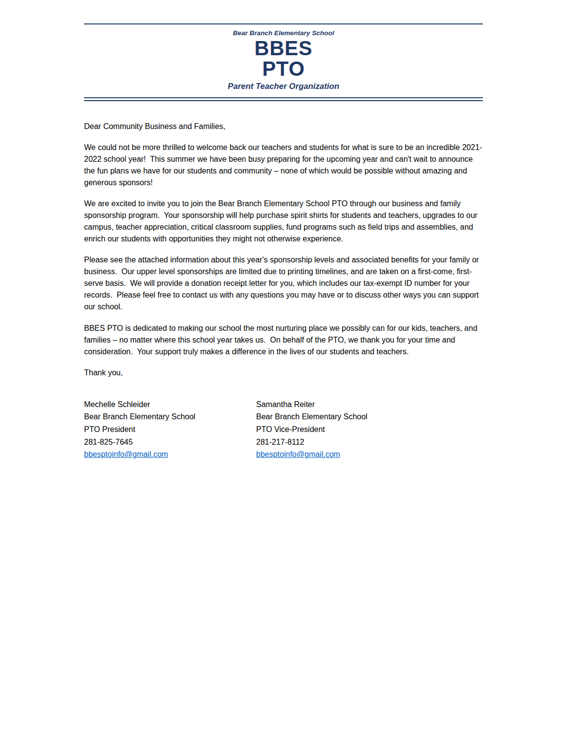Bear Branch Elementary School
BBES
PTO
Parent Teacher Organization
Dear Community Business and Families,
We could not be more thrilled to welcome back our teachers and students for what is sure to be an incredible 2021-2022 school year! This summer we have been busy preparing for the upcoming year and can't wait to announce the fun plans we have for our students and community – none of which would be possible without amazing and generous sponsors!
We are excited to invite you to join the Bear Branch Elementary School PTO through our business and family sponsorship program. Your sponsorship will help purchase spirit shirts for students and teachers, upgrades to our campus, teacher appreciation, critical classroom supplies, fund programs such as field trips and assemblies, and enrich our students with opportunities they might not otherwise experience.
Please see the attached information about this year's sponsorship levels and associated benefits for your family or business. Our upper level sponsorships are limited due to printing timelines, and are taken on a first-come, first-serve basis. We will provide a donation receipt letter for you, which includes our tax-exempt ID number for your records. Please feel free to contact us with any questions you may have or to discuss other ways you can support our school.
BBES PTO is dedicated to making our school the most nurturing place we possibly can for our kids, teachers, and families – no matter where this school year takes us. On behalf of the PTO, we thank you for your time and consideration. Your support truly makes a difference in the lives of our students and teachers.
Thank you,
Mechelle Schleider
Bear Branch Elementary School
PTO President
281-825-7645
bbesptoinfo@gmail.com
Samantha Reiter
Bear Branch Elementary School
PTO Vice-President
281-217-8112
bbesptoinfo@gmail.com